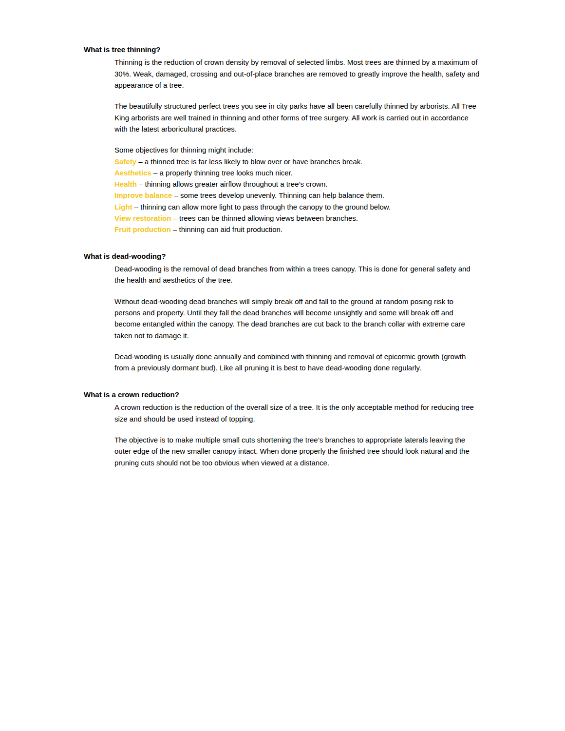What is tree thinning?
Thinning is the reduction of crown density by removal of selected limbs. Most trees are thinned by a maximum of 30%. Weak, damaged, crossing and out-of-place branches are removed to greatly improve the health, safety and appearance of a tree.
The beautifully structured perfect trees you see in city parks have all been carefully thinned by arborists. All Tree King arborists are well trained in thinning and other forms of tree surgery. All work is carried out in accordance with the latest arboricultural practices.
Some objectives for thinning might include:
Safety – a thinned tree is far less likely to blow over or have branches break.
Aesthetics – a properly thinning tree looks much nicer.
Health – thinning allows greater airflow throughout a tree’s crown.
Improve balance – some trees develop unevenly. Thinning can help balance them.
Light – thinning can allow more light to pass through the canopy to the ground below.
View restoration – trees can be thinned allowing views between branches.
Fruit production – thinning can aid fruit production.
What is dead-wooding?
Dead-wooding is the removal of dead branches from within a trees canopy. This is done for general safety and the health and aesthetics of the tree.
Without dead-wooding dead branches will simply break off and fall to the ground at random posing risk to persons and property. Until they fall the dead branches will become unsightly and some will break off and become entangled within the canopy. The dead branches are cut back to the branch collar with extreme care taken not to damage it.
Dead-wooding is usually done annually and combined with thinning and removal of epicormic growth (growth from a previously dormant bud). Like all pruning it is best to have dead-wooding done regularly.
What is a crown reduction?
A crown reduction is the reduction of the overall size of a tree. It is the only acceptable method for reducing tree size and should be used instead of topping.
The objective is to make multiple small cuts shortening the tree’s branches to appropriate laterals leaving the outer edge of the new smaller canopy intact. When done properly the finished tree should look natural and the pruning cuts should not be too obvious when viewed at a distance.